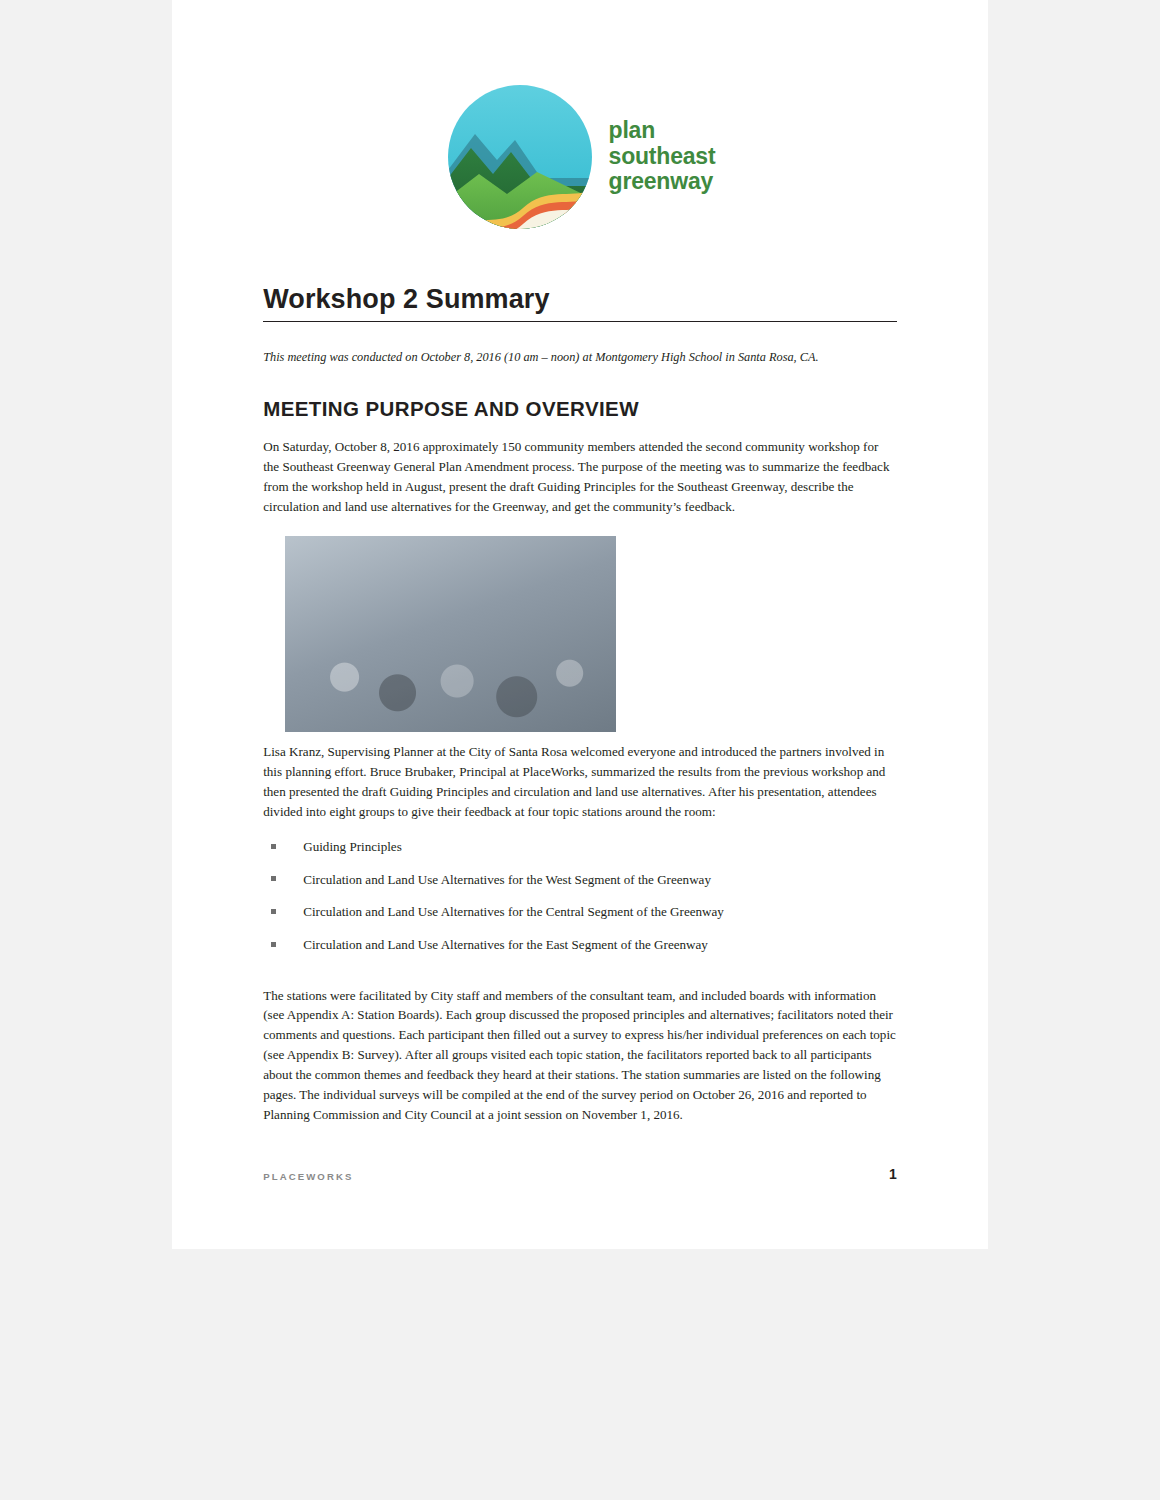plan
southeast
greenway
Workshop 2 Summary
This meeting was conducted on October 8, 2016 (10 am – noon) at Montgomery High School in Santa Rosa, CA.
MEETING PURPOSE AND OVERVIEW
On Saturday, October 8, 2016 approximately 150 community members attended the second community workshop for the Southeast Greenway General Plan Amendment process. The purpose of the meeting was to summarize the feedback from the workshop held in August, present the draft Guiding Principles for the Southeast Greenway, describe the circulation and land use alternatives for the Greenway, and get the community’s feedback.
Lisa Kranz, Supervising Planner at the City of Santa Rosa welcomed everyone and introduced the partners involved in this planning effort. Bruce Brubaker, Principal at PlaceWorks, summarized the results from the previous workshop and then presented the draft Guiding Principles and circulation and land use alternatives. After his presentation, attendees divided into eight groups to give their feedback at four topic stations around the room:
Guiding Principles
Circulation and Land Use Alternatives for the West Segment of the Greenway
Circulation and Land Use Alternatives for the Central Segment of the Greenway
Circulation and Land Use Alternatives for the East Segment of the Greenway
The stations were facilitated by City staff and members of the consultant team, and included boards with information (see Appendix A: Station Boards). Each group discussed the proposed principles and alternatives; facilitators noted their comments and questions. Each participant then filled out a survey to express his/her individual preferences on each topic (see Appendix B: Survey). After all groups visited each topic station, the facilitators reported back to all participants about the common themes and feedback they heard at their stations. The station summaries are listed on the following pages. The individual surveys will be compiled at the end of the survey period on October 26, 2016 and reported to Planning Commission and City Council at a joint session on November 1, 2016.
PLACEWORKS
1